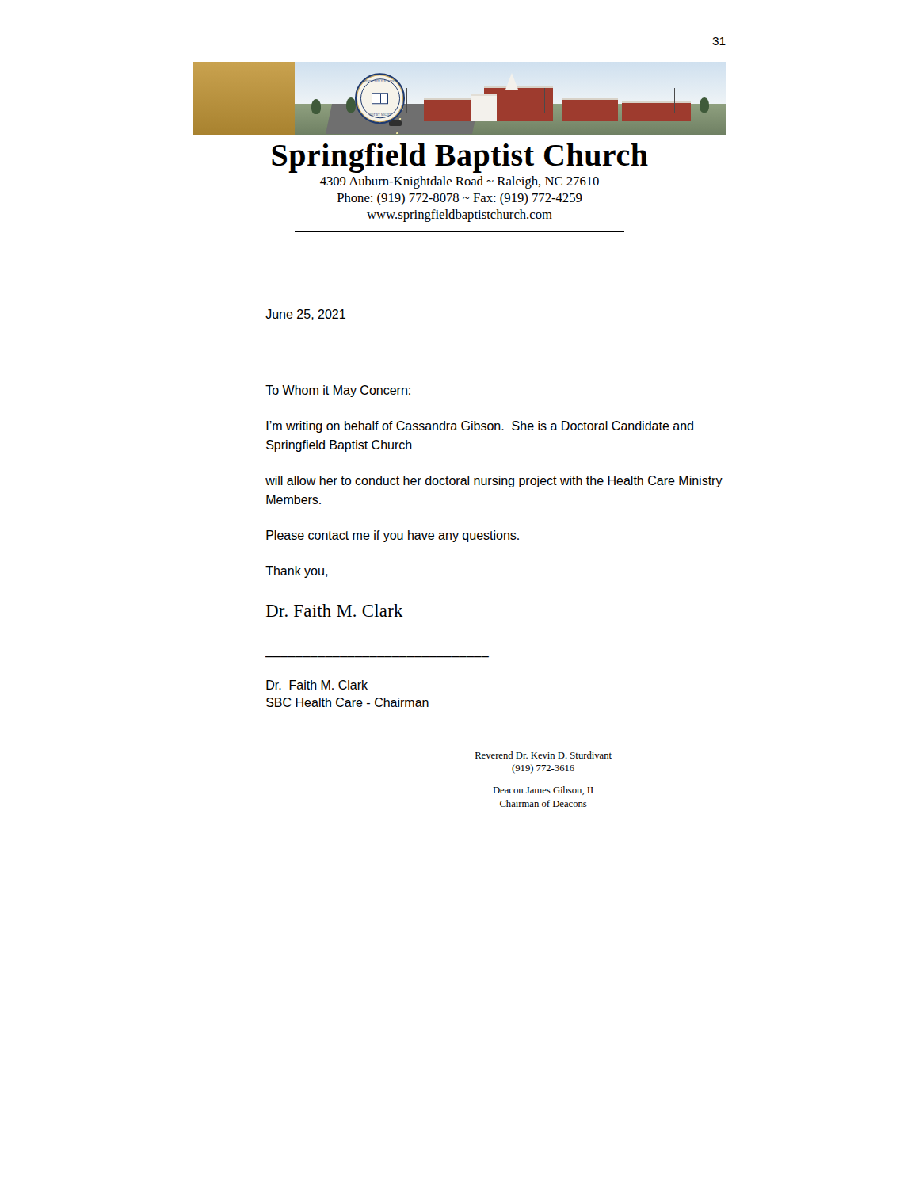31
Springfield Baptist
Not by might
Springfield Baptist Church
4309 Auburn-Knightdale Road ~ Raleigh, NC 27610
Phone: (919) 772-8078 ~ Fax: (919) 772-4259
www.springfieldbaptistchurch.com
June 25, 2021
To Whom it May Concern:
I’m writing on behalf of Cassandra Gibson. She is a Doctoral Candidate and Springfield Baptist Church
will allow her to conduct her doctoral nursing project with the Health Care Ministry Members.
Please contact me if you have any questions.
Thank you,
Dr. Faith M. Clark
______________________________
Dr. Faith M. Clark
SBC Health Care - Chairman
Reverend Dr. Kevin D. Sturdivant
(919) 772-3616
Deacon James Gibson, II
Chairman of Deacons